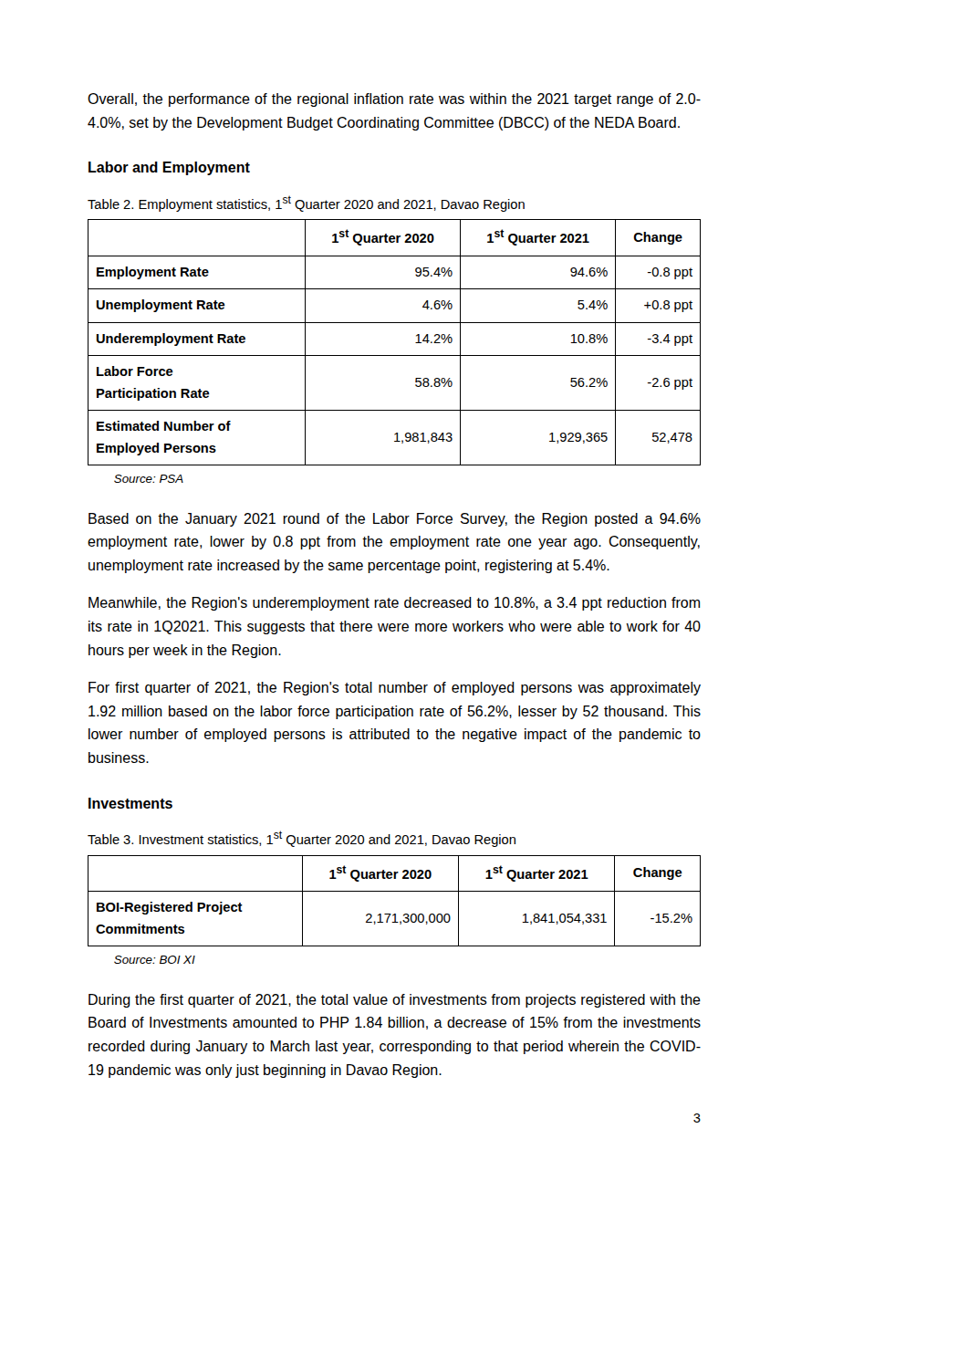Overall, the performance of the regional inflation rate was within the 2021 target range of 2.0-4.0%, set by the Development Budget Coordinating Committee (DBCC) of the NEDA Board.
Labor and Employment
Table 2. Employment statistics, 1st Quarter 2020 and 2021, Davao Region
| | 1 st Quarter 2020 | 1 st Quarter 2021 | Change |
| --- | --- | --- | --- |
| Employment Rate | 95.4% | 94.6% | -0.8 ppt |
| Unemployment Rate | 4.6% | 5.4% | +0.8 ppt |
| Underemployment Rate | 14.2% | 10.8% | -3.4 ppt |
| Labor Force Participation Rate | 58.8% | 56.2% | -2.6 ppt |
| Estimated Number of Employed Persons | 1,981,843 | 1,929,365 | 52,478 |
Source: PSA
Based on the January 2021 round of the Labor Force Survey, the Region posted a 94.6% employment rate, lower by 0.8 ppt from the employment rate one year ago. Consequently, unemployment rate increased by the same percentage point, registering at 5.4%.
Meanwhile, the Region's underemployment rate decreased to 10.8%, a 3.4 ppt reduction from its rate in 1Q2021. This suggests that there were more workers who were able to work for 40 hours per week in the Region.
For first quarter of 2021, the Region's total number of employed persons was approximately 1.92 million based on the labor force participation rate of 56.2%, lesser by 52 thousand. This lower number of employed persons is attributed to the negative impact of the pandemic to business.
Investments
Table 3. Investment statistics, 1st Quarter 2020 and 2021, Davao Region
| | 1 st Quarter 2020 | 1 st Quarter 2021 | Change |
| --- | --- | --- | --- |
| BOI-Registered Project Commitments | 2,171,300,000 | 1,841,054,331 | -15.2% |
Source: BOI XI
During the first quarter of 2021, the total value of investments from projects registered with the Board of Investments amounted to PHP 1.84 billion, a decrease of 15% from the investments recorded during January to March last year, corresponding to that period wherein the COVID-19 pandemic was only just beginning in Davao Region.
3